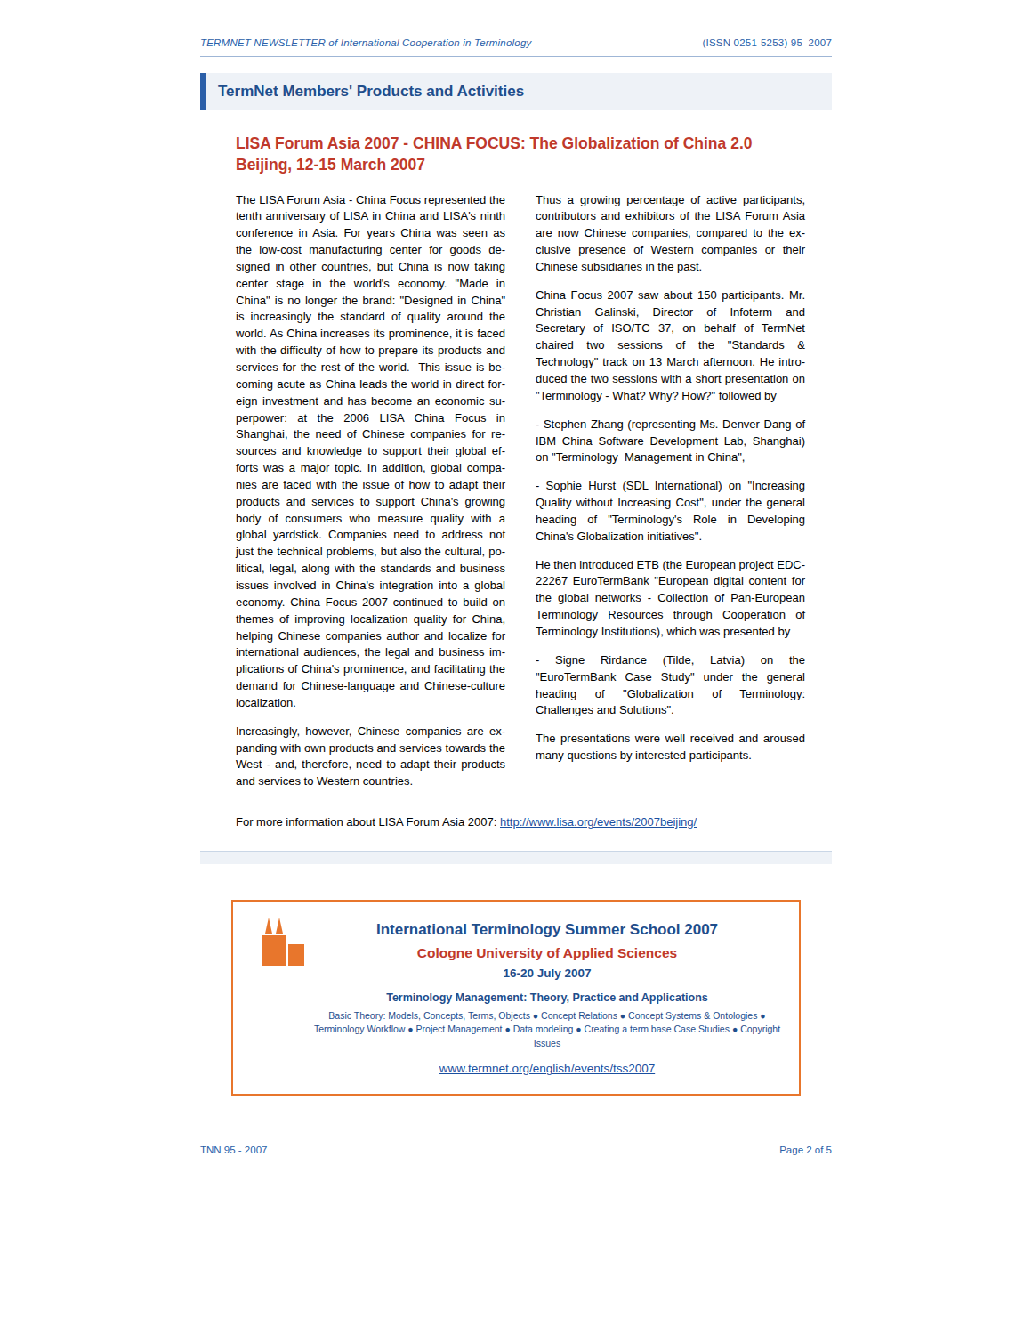TERMNET NEWSLETTER of International Cooperation in Terminology
(ISSN 0251-5253) 95–2007
TermNet Members' Products and Activities
LISA Forum Asia 2007 - CHINA FOCUS: The Globalization of China 2.0
Beijing, 12-15 March 2007
The LISA Forum Asia - China Focus represented the tenth anniversary of LISA in China and LISA's ninth conference in Asia. For years China was seen as the low-cost manufacturing center for goods designed in other countries, but China is now taking center stage in the world's economy. "Made in China" is no longer the brand: "Designed in China" is increasingly the standard of quality around the world. As China increases its prominence, it is faced with the difficulty of how to prepare its products and services for the rest of the world. This issue is becoming acute as China leads the world in direct foreign investment and has become an economic superpower: at the 2006 LISA China Focus in Shanghai, the need of Chinese companies for resources and knowledge to support their global efforts was a major topic. In addition, global companies are faced with the issue of how to adapt their products and services to support China's growing body of consumers who measure quality with a global yardstick. Companies need to address not just the technical problems, but also the cultural, political, legal, along with the standards and business issues involved in China's integration into a global economy. China Focus 2007 continued to build on themes of improving localization quality for China, helping Chinese companies author and localize for international audiences, the legal and business implications of China's prominence, and facilitating the demand for Chinese-language and Chinese-culture localization.
Increasingly, however, Chinese companies are expanding with own products and services towards the West - and, therefore, need to adapt their products and services to Western countries.
Thus a growing percentage of active participants, contributors and exhibitors of the LISA Forum Asia are now Chinese companies, compared to the exclusive presence of Western companies or their Chinese subsidiaries in the past.
China Focus 2007 saw about 150 participants. Mr. Christian Galinski, Director of Infoterm and Secretary of ISO/TC 37, on behalf of TermNet chaired two sessions of the "Standards & Technology" track on 13 March afternoon. He introduced the two sessions with a short presentation on "Terminology - What? Why? How?" followed by
- Stephen Zhang (representing Ms. Denver Dang of IBM China Software Development Lab, Shanghai) on "Terminology Management in China",
- Sophie Hurst (SDL International) on "Increasing Quality without Increasing Cost", under the general heading of "Terminology's Role in Developing China's Globalization initiatives".
He then introduced ETB (the European project EDC-22267 EuroTermBank "European digital content for the global networks - Collection of Pan-European Terminology Resources through Cooperation of Terminology Institutions), which was presented by
- Signe Rirdance (Tilde, Latvia) on the "EuroTermBank Case Study" under the general heading of "Globalization of Terminology: Challenges and Solutions".
The presentations were well received and aroused many questions by interested participants.
For more information about LISA Forum Asia 2007: http://www.lisa.org/events/2007beijing/
International Terminology Summer School 2007
Cologne University of Applied Sciences
16-20 July 2007
Terminology Management: Theory, Practice and Applications
Basic Theory: Models, Concepts, Terms, Objects ● Concept Relations ● Concept Systems & Ontologies ● Terminology Workflow ● Project Management ● Data modeling ● Creating a term base Case Studies ● Copyright Issues
www.termnet.org/english/events/tss2007
TNN 95 - 2007
Page 2 of 5